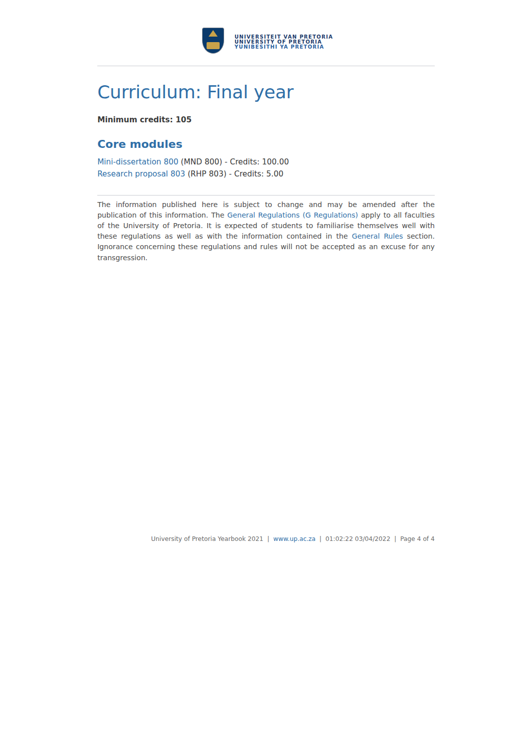UNIVERSITEIT VAN PRETORIA UNIVERSITY OF PRETORIA YUNIBESITHI YA PRETORIA
Curriculum: Final year
Minimum credits: 105
Core modules
Mini-dissertation 800 (MND 800) - Credits: 100.00
Research proposal 803 (RHP 803) - Credits: 5.00
The information published here is subject to change and may be amended after the publication of this information. The General Regulations (G Regulations) apply to all faculties of the University of Pretoria. It is expected of students to familiarise themselves well with these regulations as well as with the information contained in the General Rules section. Ignorance concerning these regulations and rules will not be accepted as an excuse for any transgression.
University of Pretoria Yearbook 2021 | www.up.ac.za | 01:02:22 03/04/2022 | Page 4 of 4